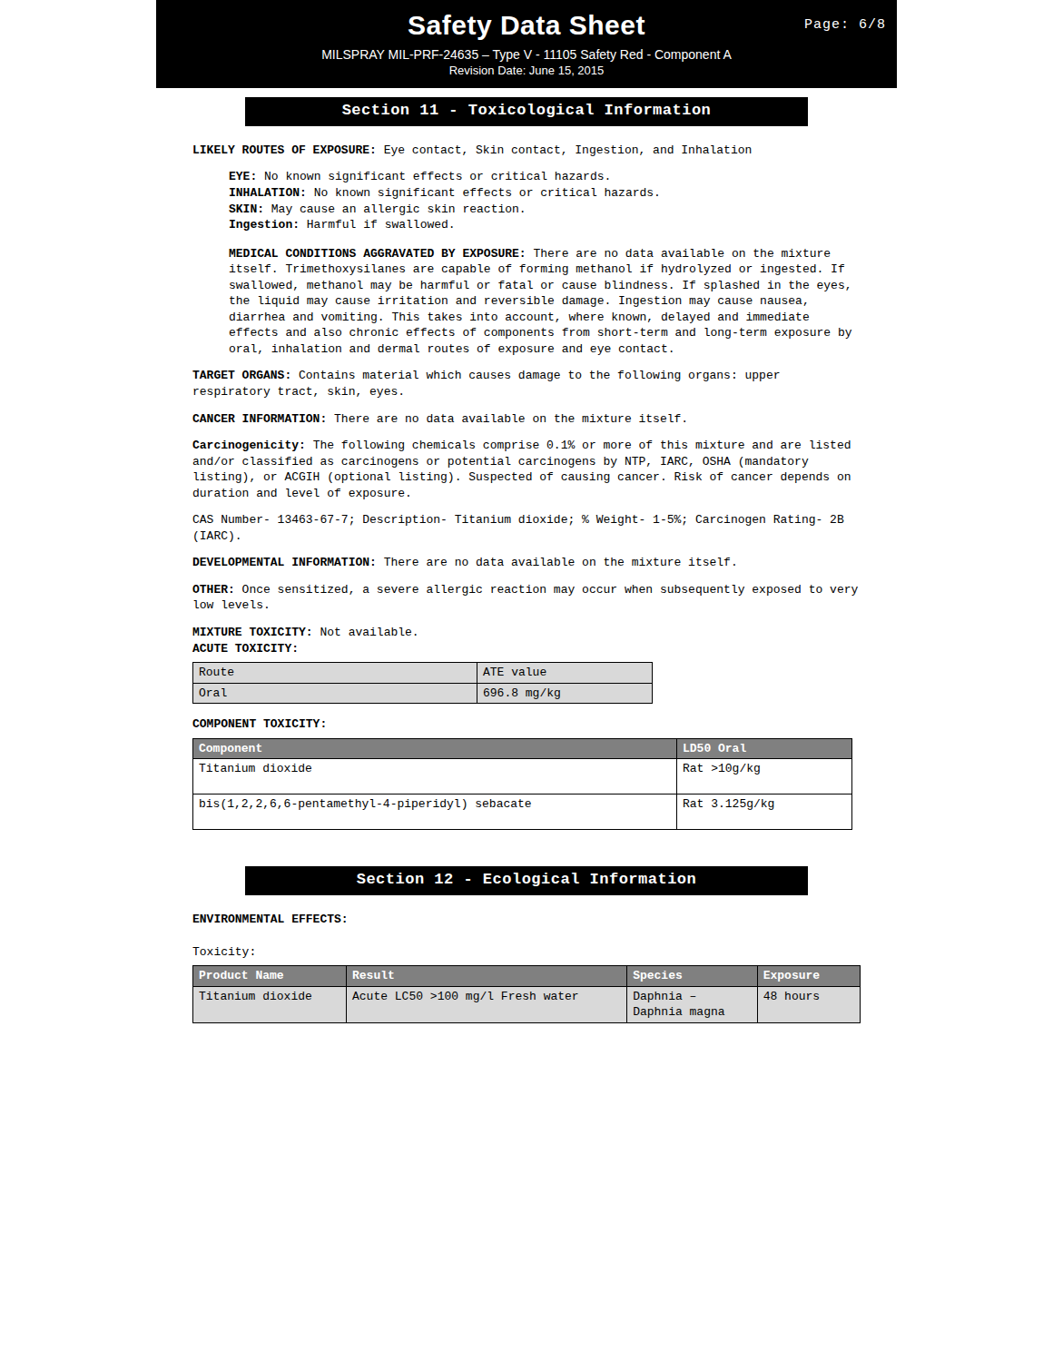Page: 6/8
Safety Data Sheet
MILSPRAY MIL-PRF-24635 – Type V - 11105 Safety Red - Component A
Revision Date: June 15, 2015
Section 11 - Toxicological Information
LIKELY ROUTES OF EXPOSURE: Eye contact, Skin contact, Ingestion, and Inhalation
EYE: No known significant effects or critical hazards.
INHALATION: No known significant effects or critical hazards.
SKIN: May cause an allergic skin reaction.
Ingestion: Harmful if swallowed.
MEDICAL CONDITIONS AGGRAVATED BY EXPOSURE: There are no data available on the mixture itself. Trimethoxysilanes are capable of forming methanol if hydrolyzed or ingested. If swallowed, methanol may be harmful or fatal or cause blindness. If splashed in the eyes, the liquid may cause irritation and reversible damage. Ingestion may cause nausea, diarrhea and vomiting. This takes into account, where known, delayed and immediate effects and also chronic effects of components from short-term and long-term exposure by oral, inhalation and dermal routes of exposure and eye contact.
TARGET ORGANS: Contains material which causes damage to the following organs: upper respiratory tract, skin, eyes.
CANCER INFORMATION: There are no data available on the mixture itself.
Carcinogenicity: The following chemicals comprise 0.1% or more of this mixture and are listed and/or classified as carcinogens or potential carcinogens by NTP, IARC, OSHA (mandatory listing), or ACGIH (optional listing). Suspected of causing cancer. Risk of cancer depends on duration and level of exposure.
CAS Number- 13463-67-7; Description- Titanium dioxide; % Weight- 1-5%; Carcinogen Rating- 2B (IARC).
DEVELOPMENTAL INFORMATION: There are no data available on the mixture itself.
OTHER: Once sensitized, a severe allergic reaction may occur when subsequently exposed to very low levels.
MIXTURE TOXICITY: Not available.
ACUTE TOXICITY:
| Route | ATE value |
| Oral | 696.8 mg/kg |
COMPONENT TOXICITY:
| Component | LD50 Oral |
| --- | --- |
| Titanium dioxide | Rat >10g/kg |
| bis(1,2,2,6,6-pentamethyl-4-piperidyl) sebacate | Rat 3.125g/kg |
Section 12 - Ecological Information
ENVIRONMENTAL EFFECTS:
Toxicity:
| Product Name | Result | Species | Exposure |
| --- | --- | --- | --- |
| Titanium dioxide | Acute LC50 >100 mg/l Fresh water | Daphnia – Daphnia magna | 48 hours |